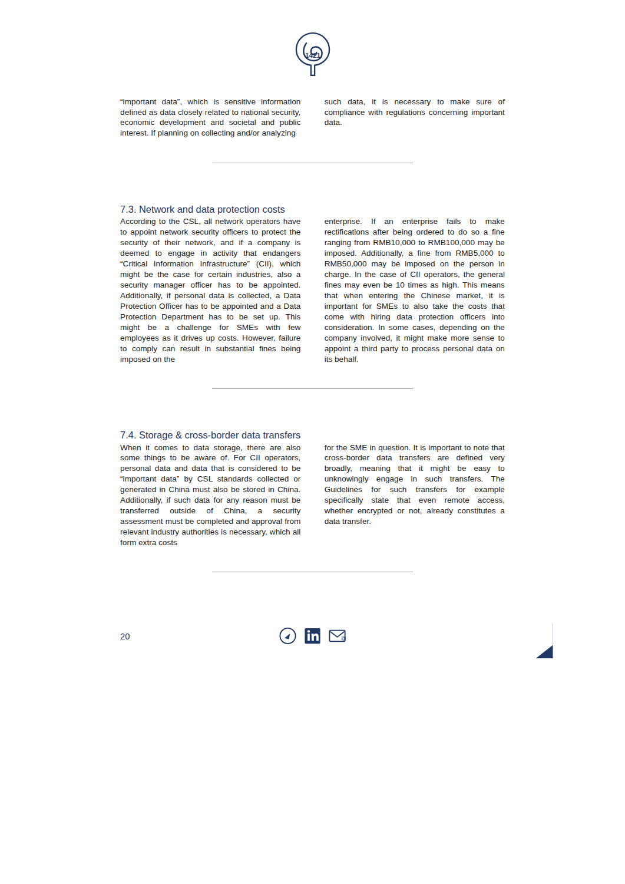1421
“important data”, which is sensitive information defined as data closely related to national security, economic development and societal and public interest. If planning on collecting and/or analyzing
such data, it is necessary to make sure of compliance with regulations concerning important data.
7.3. Network and data protection costs
According to the CSL, all network operators have to appoint network security officers to protect the security of their network, and if a company is deemed to engage in activity that endangers “Critical Information Infrastructure” (CII), which might be the case for certain industries, also a security manager officer has to be appointed. Additionally, if personal data is collected, a Data Protection Officer has to be appointed and a Data Protection Department has to be set up. This might be a challenge for SMEs with few employees as it drives up costs. However, failure to comply can result in substantial fines being imposed on the
enterprise. If an enterprise fails to make rectifications after being ordered to do so a fine ranging from RMB10,000 to RMB100,000 may be imposed. Additionally, a fine from RMB5,000 to RMB50,000 may be imposed on the person in charge. In the case of CII operators, the general fines may even be 10 times as high. This means that when entering the Chinese market, it is important for SMEs to also take the costs that come with hiring data protection officers into consideration. In some cases, depending on the company involved, it might make more sense to appoint a third party to process personal data on its behalf.
7.4. Storage & cross-border data transfers
When it comes to data storage, there are also some things to be aware of. For CII operators, personal data and data that is considered to be “important data” by CSL standards collected or generated in China must also be stored in China. Additionally, if such data for any reason must be transferred outside of China, a security assessment must be completed and approval from relevant industry authorities is necessary, which all form extra costs
for the SME in question. It is important to note that cross-border data transfers are defined very broadly, meaning that it might be easy to unknowingly engage in such transfers. The Guidelines for such transfers for example specifically state that even remote access, whether encrypted or not, already constitutes a data transfer.
20
@